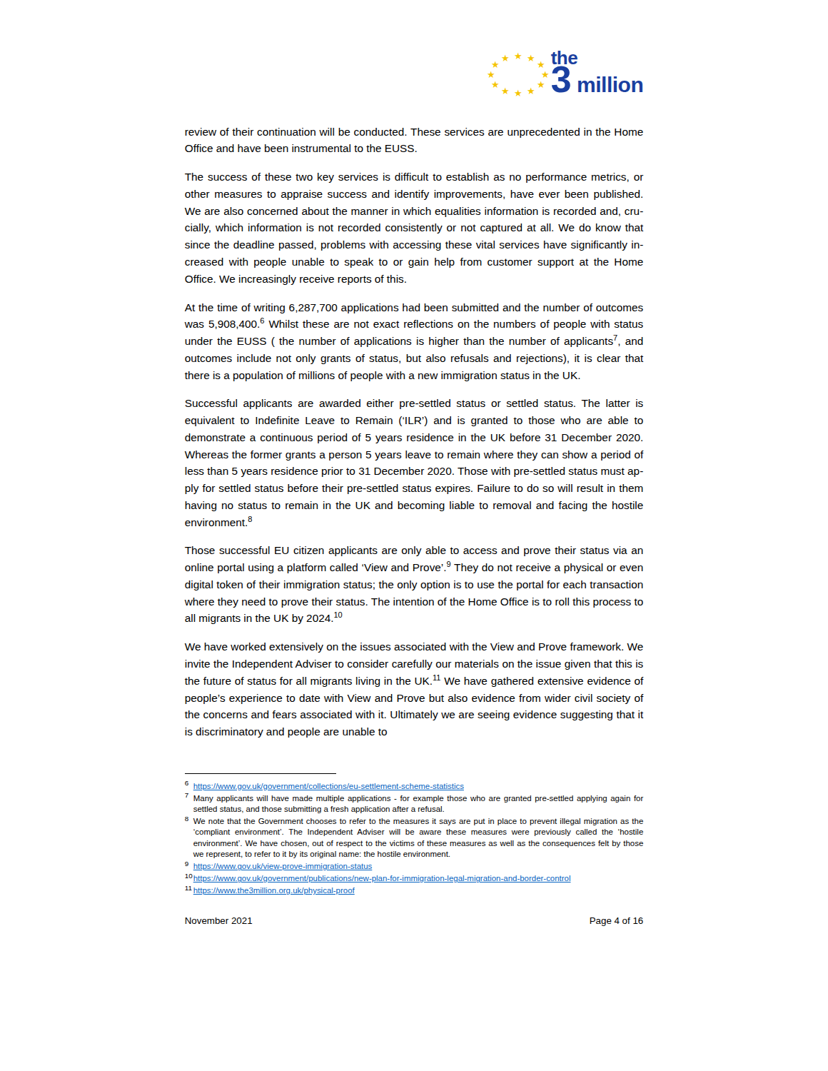★ ★ ★ ★ ★ ★ ★ ★ ★ ★ ★ ★
the
3 million
review of their continuation will be conducted. These services are unprecedented in the Home Office and have been instrumental to the EUSS.
The success of these two key services is difficult to establish as no performance metrics, or other measures to appraise success and identify improvements, have ever been published. We are also concerned about the manner in which equalities information is recorded and, crucially, which information is not recorded consistently or not captured at all. We do know that since the deadline passed, problems with accessing these vital services have significantly increased with people unable to speak to or gain help from customer support at the Home Office. We increasingly receive reports of this.
At the time of writing 6,287,700 applications had been submitted and the number of outcomes was 5,908,400.6 Whilst these are not exact reflections on the numbers of people with status under the EUSS ( the number of applications is higher than the number of applicants7, and outcomes include not only grants of status, but also refusals and rejections), it is clear that there is a population of millions of people with a new immigration status in the UK.
Successful applicants are awarded either pre-settled status or settled status. The latter is equivalent to Indefinite Leave to Remain (‘ILR’) and is granted to those who are able to demonstrate a continuous period of 5 years residence in the UK before 31 December 2020. Whereas the former grants a person 5 years leave to remain where they can show a period of less than 5 years residence prior to 31 December 2020. Those with pre-settled status must apply for settled status before their pre-settled status expires. Failure to do so will result in them having no status to remain in the UK and becoming liable to removal and facing the hostile environment.8
Those successful EU citizen applicants are only able to access and prove their status via an online portal using a platform called ‘View and Prove’.9 They do not receive a physical or even digital token of their immigration status; the only option is to use the portal for each transaction where they need to prove their status. The intention of the Home Office is to roll this process to all migrants in the UK by 2024.10
We have worked extensively on the issues associated with the View and Prove framework. We invite the Independent Adviser to consider carefully our materials on the issue given that this is the future of status for all migrants living in the UK.11 We have gathered extensive evidence of people’s experience to date with View and Prove but also evidence from wider civil society of the concerns and fears associated with it. Ultimately we are seeing evidence suggesting that it is discriminatory and people are unable to
https://www.gov.uk/government/collections/eu-settlement-scheme-statistics
Many applicants will have made multiple applications - for example those who are granted pre-settled applying again for settled status, and those submitting a fresh application after a refusal.
We note that the Government chooses to refer to the measures it says are put in place to prevent illegal migration as the ‘compliant environment’. The Independent Adviser will be aware these measures were previously called the ‘hostile environment’. We have chosen, out of respect to the victims of these measures as well as the consequences felt by those we represent, to refer to it by its original name: the hostile environment.
https://www.gov.uk/view-prove-immigration-status
https://www.gov.uk/government/publications/new-plan-for-immigration-legal-migration-and-border-control
https://www.the3million.org.uk/physical-proof
November 2021 Page 4 of 16